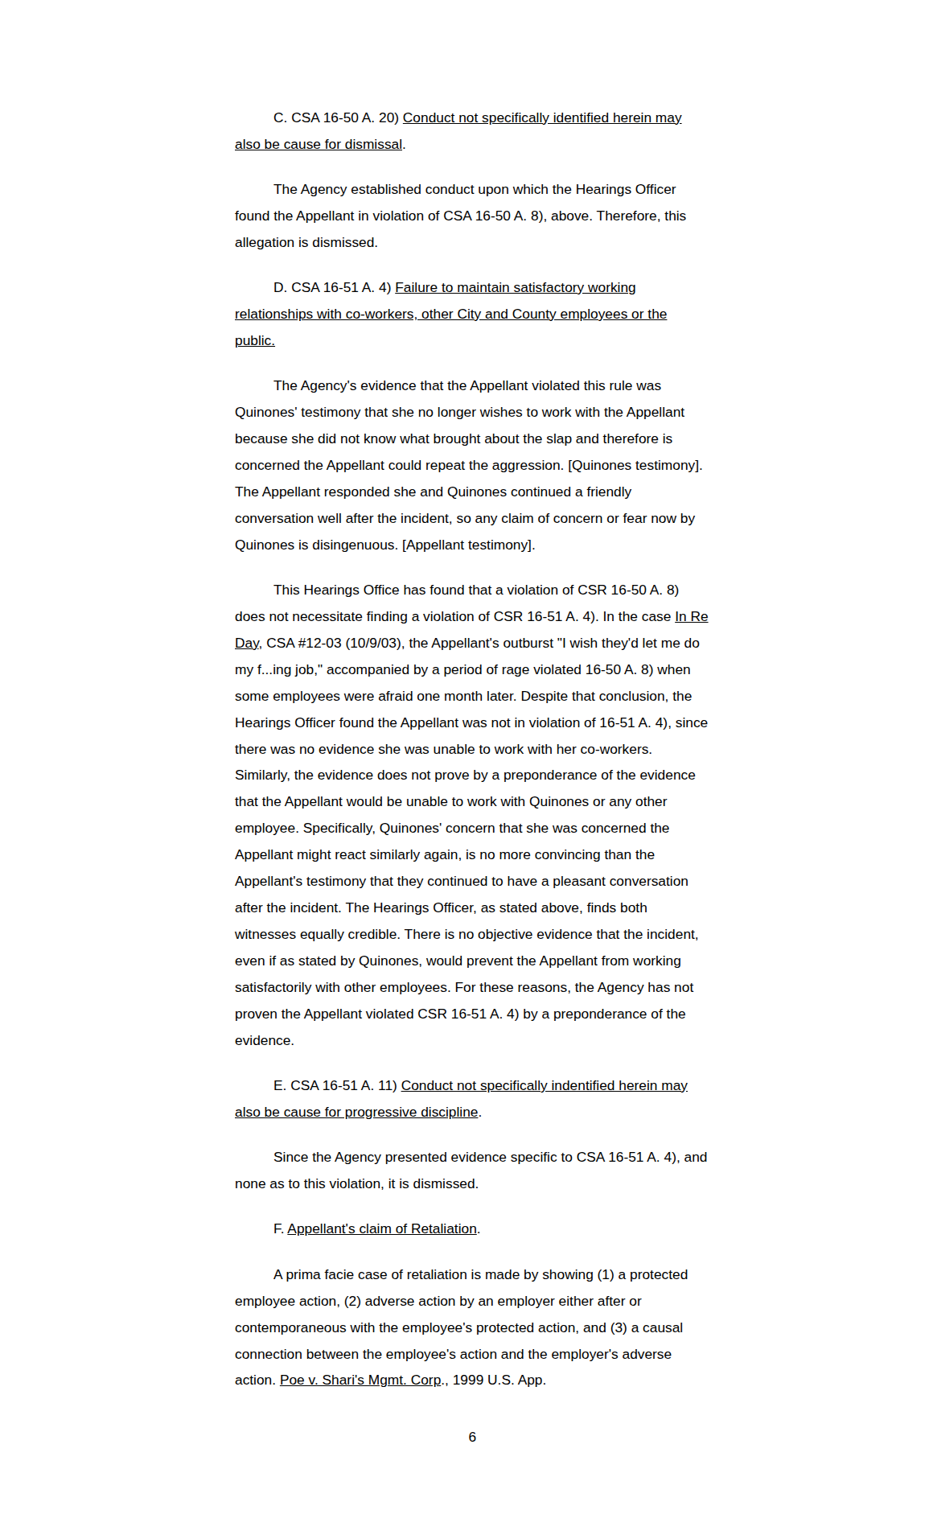C. CSA 16-50 A. 20) Conduct not specifically identified herein may also be cause for dismissal.
The Agency established conduct upon which the Hearings Officer found the Appellant in violation of CSA 16-50 A. 8), above. Therefore, this allegation is dismissed.
D. CSA 16-51 A. 4) Failure to maintain satisfactory working relationships with co-workers, other City and County employees or the public.
The Agency's evidence that the Appellant violated this rule was Quinones' testimony that she no longer wishes to work with the Appellant because she did not know what brought about the slap and therefore is concerned the Appellant could repeat the aggression. [Quinones testimony]. The Appellant responded she and Quinones continued a friendly conversation well after the incident, so any claim of concern or fear now by Quinones is disingenuous. [Appellant testimony].
This Hearings Office has found that a violation of CSR 16-50 A. 8) does not necessitate finding a violation of CSR 16-51 A. 4). In the case In Re Day, CSA #12-03 (10/9/03), the Appellant's outburst "I wish they'd let me do my f...ing job," accompanied by a period of rage violated 16-50 A. 8) when some employees were afraid one month later. Despite that conclusion, the Hearings Officer found the Appellant was not in violation of 16-51 A. 4), since there was no evidence she was unable to work with her co-workers. Similarly, the evidence does not prove by a preponderance of the evidence that the Appellant would be unable to work with Quinones or any other employee. Specifically, Quinones' concern that she was concerned the Appellant might react similarly again, is no more convincing than the Appellant's testimony that they continued to have a pleasant conversation after the incident. The Hearings Officer, as stated above, finds both witnesses equally credible. There is no objective evidence that the incident, even if as stated by Quinones, would prevent the Appellant from working satisfactorily with other employees. For these reasons, the Agency has not proven the Appellant violated CSR 16-51 A. 4) by a preponderance of the evidence.
E. CSA 16-51 A. 11) Conduct not specifically indentified herein may also be cause for progressive discipline.
Since the Agency presented evidence specific to CSA 16-51 A. 4), and none as to this violation, it is dismissed.
F. Appellant's claim of Retaliation.
A prima facie case of retaliation is made by showing (1) a protected employee action, (2) adverse action by an employer either after or contemporaneous with the employee's protected action, and (3) a causal connection between the employee's action and the employer's adverse action. Poe v. Shari's Mgmt. Corp., 1999 U.S. App.
6